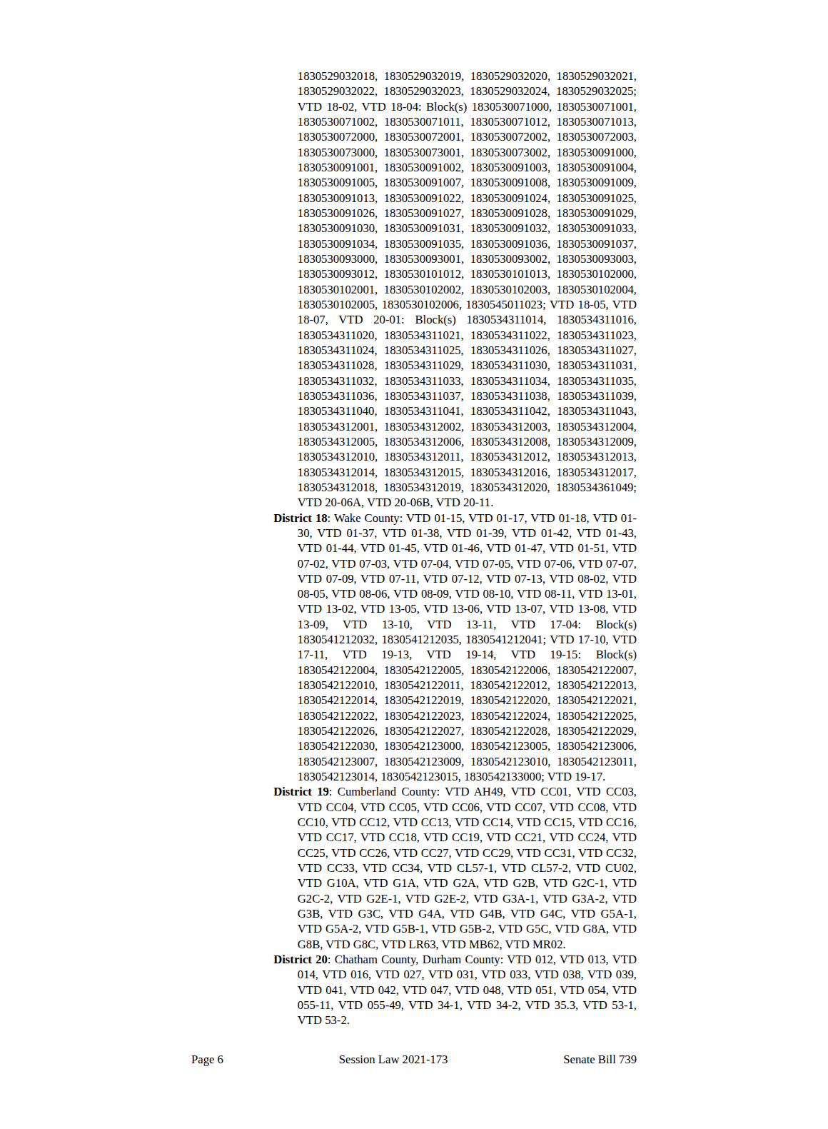1830529032018, 1830529032019, 1830529032020, 1830529032021, 1830529032022, 1830529032023, 1830529032024, 1830529032025; VTD 18-02, VTD 18-04: Block(s) 1830530071000, 1830530071001, 1830530071002, 1830530071011, 1830530071012, 1830530071013, 1830530072000, 1830530072001, 1830530072002, 1830530072003, 1830530073000, 1830530073001, 1830530073002, 1830530091000, 1830530091001, 1830530091002, 1830530091003, 1830530091004, 1830530091005, 1830530091007, 1830530091008, 1830530091009, 1830530091013, 1830530091022, 1830530091024, 1830530091025, 1830530091026, 1830530091027, 1830530091028, 1830530091029, 1830530091030, 1830530091031, 1830530091032, 1830530091033, 1830530091034, 1830530091035, 1830530091036, 1830530091037, 1830530093000, 1830530093001, 1830530093002, 1830530093003, 1830530093012, 1830530101012, 1830530101013, 1830530102000, 1830530102001, 1830530102002, 1830530102003, 1830530102004, 1830530102005, 1830530102006, 1830545011023; VTD 18-05, VTD 18-07, VTD 20-01: Block(s) 1830534311014, 1830534311016, 1830534311020, 1830534311021, 1830534311022, 1830534311023, 1830534311024, 1830534311025, 1830534311026, 1830534311027, 1830534311028, 1830534311029, 1830534311030, 1830534311031, 1830534311032, 1830534311033, 1830534311034, 1830534311035, 1830534311036, 1830534311037, 1830534311038, 1830534311039, 1830534311040, 1830534311041, 1830534311042, 1830534311043, 1830534312001, 1830534312002, 1830534312003, 1830534312004, 1830534312005, 1830534312006, 1830534312008, 1830534312009, 1830534312010, 1830534312011, 1830534312012, 1830534312013, 1830534312014, 1830534312015, 1830534312016, 1830534312017, 1830534312018, 1830534312019, 1830534312020, 1830534361049; VTD 20-06A, VTD 20-06B, VTD 20-11.
District 18: Wake County: VTD 01-15, VTD 01-17, VTD 01-18, VTD 01-30, VTD 01-37, VTD 01-38, VTD 01-39, VTD 01-42, VTD 01-43, VTD 01-44, VTD 01-45, VTD 01-46, VTD 01-47, VTD 01-51, VTD 07-02, VTD 07-03, VTD 07-04, VTD 07-05, VTD 07-06, VTD 07-07, VTD 07-09, VTD 07-11, VTD 07-12, VTD 07-13, VTD 08-02, VTD 08-05, VTD 08-06, VTD 08-09, VTD 08-10, VTD 08-11, VTD 13-01, VTD 13-02, VTD 13-05, VTD 13-06, VTD 13-07, VTD 13-08, VTD 13-09, VTD 13-10, VTD 13-11, VTD 17-04: Block(s) 1830541212032, 1830541212035, 1830541212041; VTD 17-10, VTD 17-11, VTD 19-13, VTD 19-14, VTD 19-15: Block(s) 1830542122004, 1830542122005, 1830542122006, 1830542122007, 1830542122010, 1830542122011, 1830542122012, 1830542122013, 1830542122014, 1830542122019, 1830542122020, 1830542122021, 1830542122022, 1830542122023, 1830542122024, 1830542122025, 1830542122026, 1830542122027, 1830542122028, 1830542122029, 1830542122030, 1830542123000, 1830542123005, 1830542123006, 1830542123007, 1830542123009, 1830542123010, 1830542123011, 1830542123014, 1830542123015, 1830542133000; VTD 19-17.
District 19: Cumberland County: VTD AH49, VTD CC01, VTD CC03, VTD CC04, VTD CC05, VTD CC06, VTD CC07, VTD CC08, VTD CC10, VTD CC12, VTD CC13, VTD CC14, VTD CC15, VTD CC16, VTD CC17, VTD CC18, VTD CC19, VTD CC21, VTD CC24, VTD CC25, VTD CC26, VTD CC27, VTD CC29, VTD CC31, VTD CC32, VTD CC33, VTD CC34, VTD CL57-1, VTD CL57-2, VTD CU02, VTD G10A, VTD G1A, VTD G2A, VTD G2B, VTD G2C-1, VTD G2C-2, VTD G2E-1, VTD G2E-2, VTD G3A-1, VTD G3A-2, VTD G3B, VTD G3C, VTD G4A, VTD G4B, VTD G4C, VTD G5A-1, VTD G5A-2, VTD G5B-1, VTD G5B-2, VTD G5C, VTD G8A, VTD G8B, VTD G8C, VTD LR63, VTD MB62, VTD MR02.
District 20: Chatham County, Durham County: VTD 012, VTD 013, VTD 014, VTD 016, VTD 027, VTD 031, VTD 033, VTD 038, VTD 039, VTD 041, VTD 042, VTD 047, VTD 048, VTD 051, VTD 054, VTD 055-11, VTD 055-49, VTD 34-1, VTD 34-2, VTD 35.3, VTD 53-1, VTD 53-2.
Page 6
Session Law 2021-173
Senate Bill 739